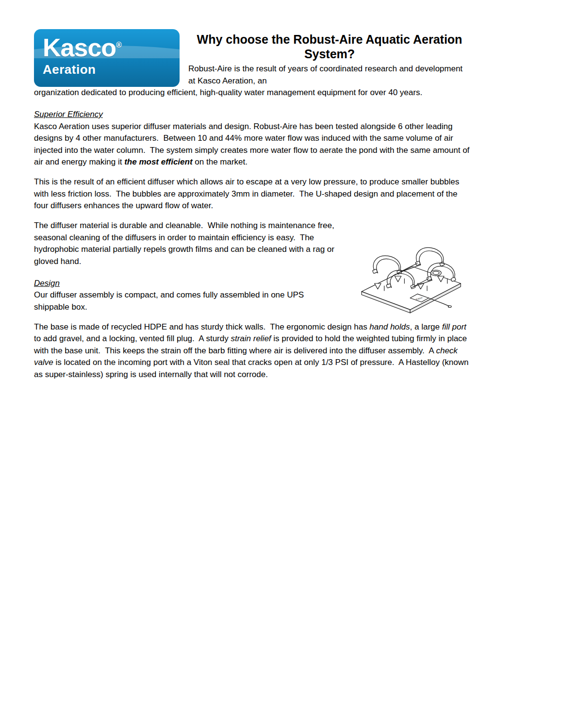Kasco®
Aeration
Why choose the Robust-Aire Aquatic Aeration System?
Robust-Aire is the result of years of coordinated research and development at Kasco Aeration, an
organization dedicated to producing efficient, high-quality water management equipment for over 40 years.
Superior Efficiency
Kasco Aeration uses superior diffuser materials and design. Robust-Aire has been tested alongside 6 other leading designs by 4 other manufacturers. Between 10 and 44% more water flow was induced with the same volume of air injected into the water column. The system simply creates more water flow to aerate the pond with the same amount of air and energy making it the most efficient on the market.
This is the result of an efficient diffuser which allows air to escape at a very low pressure, to produce smaller bubbles with less friction loss. The bubbles are approximately 3mm in diameter. The U-shaped design and placement of the four diffusers enhances the upward flow of water.
Kasco
The diffuser material is durable and cleanable. While nothing is maintenance free, seasonal cleaning of the diffusers in order to maintain efficiency is easy. The hydrophobic material partially repels growth films and can be cleaned with a rag or gloved hand.
Design
Our diffuser assembly is compact, and comes fully assembled in one UPS shippable box.
The base is made of recycled HDPE and has sturdy thick walls. The ergonomic design has hand holds, a large fill port to add gravel, and a locking, vented fill plug. A sturdy strain relief is provided to hold the weighted tubing firmly in place with the base unit. This keeps the strain off the barb fitting where air is delivered into the diffuser assembly. A check valve is located on the incoming port with a Viton seal that cracks open at only 1/3 PSI of pressure. A Hastelloy (known as super-stainless) spring is used internally that will not corrode.